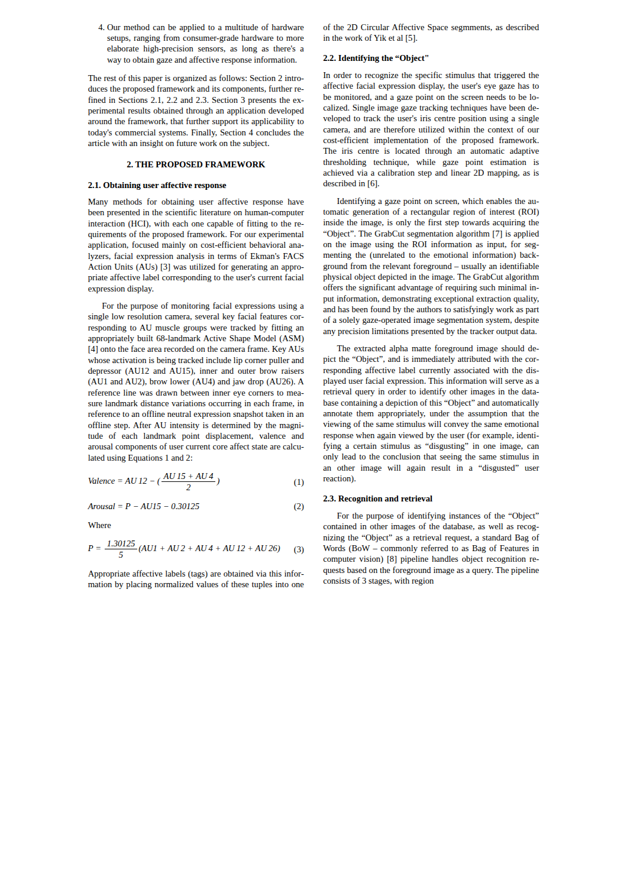Our method can be applied to a multitude of hardware setups, ranging from consumer-grade hardware to more elaborate high-precision sensors, as long as there's a way to obtain gaze and affective response information.
The rest of this paper is organized as follows: Section 2 introduces the proposed framework and its components, further refined in Sections 2.1, 2.2 and 2.3. Section 3 presents the experimental results obtained through an application developed around the framework, that further support its applicability to today's commercial systems. Finally, Section 4 concludes the article with an insight on future work on the subject.
2. THE PROPOSED FRAMEWORK
2.1. Obtaining user affective response
Many methods for obtaining user affective response have been presented in the scientific literature on human-computer interaction (HCI), with each one capable of fitting to the requirements of the proposed framework. For our experimental application, focused mainly on cost-efficient behavioral analyzers, facial expression analysis in terms of Ekman's FACS Action Units (AUs) [3] was utilized for generating an appropriate affective label corresponding to the user's current facial expression display.
For the purpose of monitoring facial expressions using a single low resolution camera, several key facial features corresponding to AU muscle groups were tracked by fitting an appropriately built 68-landmark Active Shape Model (ASM) [4] onto the face area recorded on the camera frame. Key AUs whose activation is being tracked include lip corner puller and depressor (AU12 and AU15), inner and outer brow raisers (AU1 and AU2), brow lower (AU4) and jaw drop (AU26). A reference line was drawn between inner eye corners to measure landmark distance variations occurring in each frame, in reference to an offline neutral expression snapshot taken in an offline step. After AU intensity is determined by the magnitude of each landmark point displacement, valence and arousal components of user current core affect state are calculated using Equations 1 and 2:
Valence = AU 12 − (AU 15 + AU 42) (1)
Arousal = P − AU15 − 0.30125 (2)
Where
P = 1.301255(AU1 + AU 2 + AU 4 + AU 12 + AU 26) (3)
Appropriate affective labels (tags) are obtained via this information by placing normalized values of these tuples into one of the 2D Circular Affective Space segmments, as described in the work of Yik et al [5].
2.2. Identifying the “Object"
In order to recognize the specific stimulus that triggered the affective facial expression display, the user's eye gaze has to be monitored, and a gaze point on the screen needs to be localized. Single image gaze tracking techniques have been developed to track the user's iris centre position using a single camera, and are therefore utilized within the context of our cost-efficient implementation of the proposed framework. The iris centre is located through an automatic adaptive thresholding technique, while gaze point estimation is achieved via a calibration step and linear 2D mapping, as is described in [6].
Identifying a gaze point on screen, which enables the automatic generation of a rectangular region of interest (ROI) inside the image, is only the first step towards acquiring the “Object”. The GrabCut segmentation algorithm [7] is applied on the image using the ROI information as input, for segmenting the (unrelated to the emotional information) background from the relevant foreground – usually an identifiable physical object depicted in the image. The GrabCut algorithm offers the significant advantage of requiring such minimal input information, demonstrating exceptional extraction quality, and has been found by the authors to satisfyingly work as part of a solely gaze-operated image segmentation system, despite any precision limitations presented by the tracker output data.
The extracted alpha matte foreground image should depict the “Object”, and is immediately attributed with the corresponding affective label currently associated with the displayed user facial expression. This information will serve as a retrieval query in order to identify other images in the database containing a depiction of this “Object” and automatically annotate them appropriately, under the assumption that the viewing of the same stimulus will convey the same emotional response when again viewed by the user (for example, identifying a certain stimulus as “disgusting” in one image, can only lead to the conclusion that seeing the same stimulus in an other image will again result in a “disgusted” user reaction).
2.3. Recognition and retrieval
For the purpose of identifying instances of the “Object” contained in other images of the database, as well as recognizing the “Object” as a retrieval request, a standard Bag of Words (BoW – commonly referred to as Bag of Features in computer vision) [8] pipeline handles object recognition requests based on the foreground image as a query. The pipeline consists of 3 stages, with region